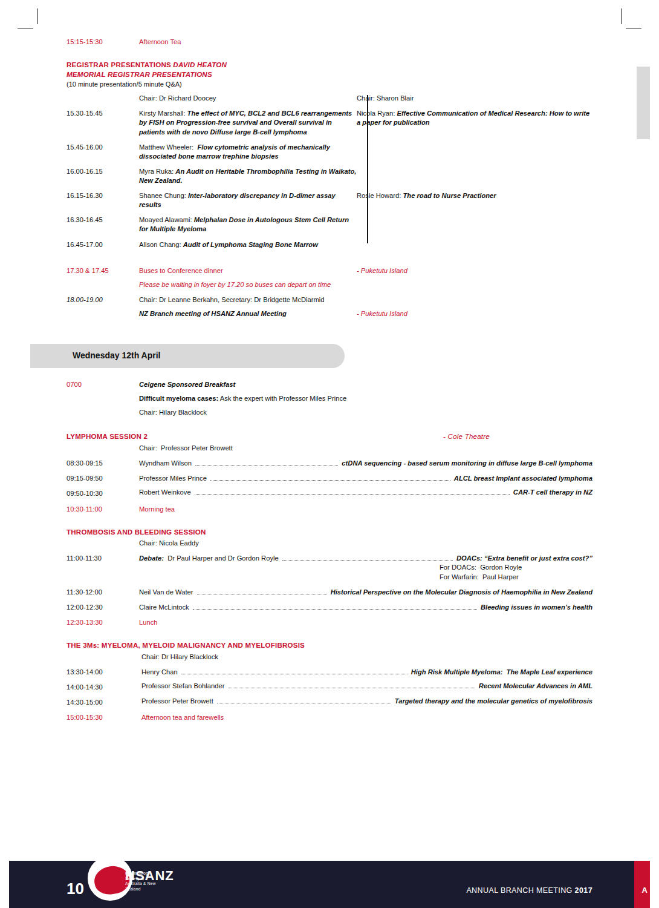| 15:15-15:30 | Afternoon Tea |
REGISTRAR PRESENTATIONS DAVID HEATON
MEMORIAL REGISTRAR PRESENTATIONS
(10 minute presentation/5 minute Q&A)
| | Chair: Dr Richard Doocey | Chair: Sharon Blair |
| 15.30-15.45 | Kirsty Marshall: The effect of MYC, BCL2 and BCL6 rearrangements by FISH on Progression-free survival and Overall survival in patients with de novo Diffuse large B-cell lymphoma | Nicola Ryan: Effective Communication of Medical Research: How to write a paper for publication |
| 15.45-16.00 | Matthew Wheeler: Flow cytometric analysis of mechanically dissociated bone marrow trephine biopsies | |
| 16.00-16.15 | Myra Ruka: An Audit on Heritable Thrombophilia Testing in Waikato, New Zealand. | |
| 16.15-16.30 | Shanee Chung: Inter-laboratory discrepancy in D-dimer assay results | Rosie Howard: The road to Nurse Practioner |
| 16.30-16.45 | Moayed Alawami: Melphalan Dose in Autologous Stem Cell Return for Multiple Myeloma | |
| 16.45-17.00 | Alison Chang: Audit of Lymphoma Staging Bone Marrow | |
| 17.30 & 17.45 | Buses to Conference dinner | - Puketutu Island |
| | Please be waiting in foyer by 17.20 so buses can depart on time |
| 18.00-19.00 | Chair: Dr Leanne Berkahn, Secretary: Dr Bridgette McDiarmid |
| | NZ Branch meeting of HSANZ Annual Meeting | - Puketutu Island |
Wednesday 12th April
| 0700 | Celgene Sponsored Breakfast |
| | Difficult myeloma cases: Ask the expert with Professor Miles Prince |
| | Chair: Hilary Blacklock |
LYMPHOMA SESSION 2 - Cole Theatre
| | Chair: Professor Peter Browett |
| 08:30-09:15 | Wyndham Wilson ctDNA sequencing - based serum monitoring in diffuse large B-cell lymphoma |
| 09:15-09:50 | Professor Miles Prince ALCL breast Implant associated lymphoma |
| 09:50-10:30 | Robert Weinkove CAR-T cell therapy in NZ |
| 10:30-11:00 | Morning tea |
THROMBOSIS AND BLEEDING SESSION
| | Chair: Nicola Eaddy |
| 11:00-11:30 | Debate: Dr Paul Harper and Dr Gordon Royle DOACs: “Extra benefit or just extra cost?” For DOACs: Gordon Royle For Warfarin: Paul Harper |
| 11:30-12:00 | Neil Van de Water Historical Perspective on the Molecular Diagnosis of Haemophilia in New Zealand |
| 12:00-12:30 | Claire McLintock Bleeding issues in women’s health |
| 12:30-13:30 | Lunch |
THE 3Ms: MYELOMA, MYELOID MALIGNANCY AND MYELOFIBROSIS
| | Chair: Dr Hilary Blacklock |
| 13:30-14:00 | Henry Chan High Risk Multiple Myeloma: The Maple Leaf experience |
| 14:00-14:30 | Professor Stefan Bohlander Recent Molecular Advances in AML |
| 14:30-15:00 | Professor Peter Browett Targeted therapy and the molecular genetics of myelofibrosis |
| 15:00-15:30 | Afternoon tea and farewells |
10
HSANZ
Haematology Society of
Australia & New Zealand
ANNUAL BRANCH MEETING 2017
A